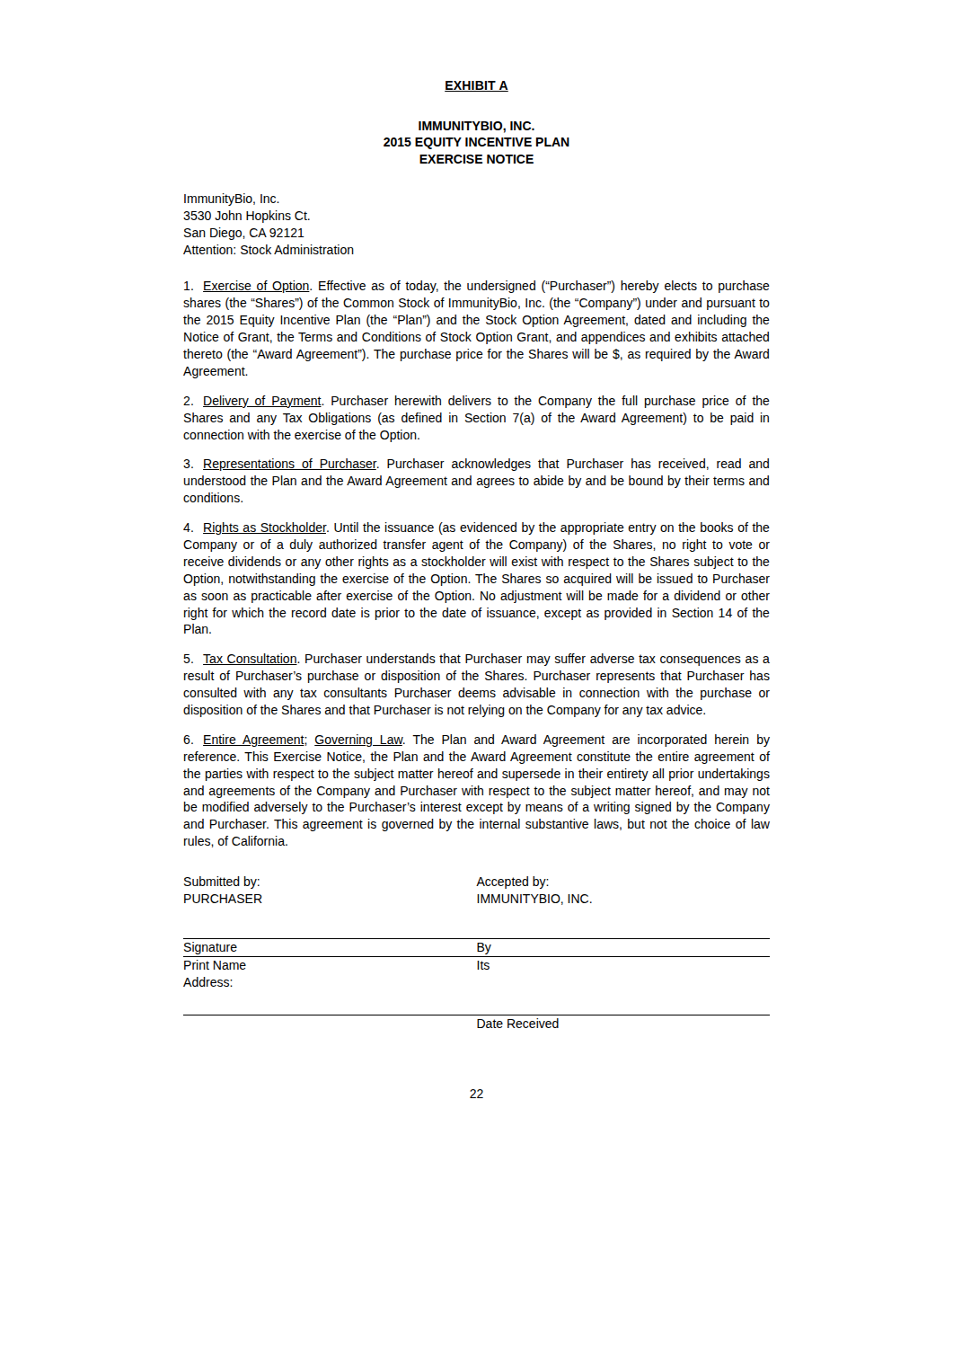EXHIBIT A
IMMUNITYBIO, INC.
2015 EQUITY INCENTIVE PLAN
EXERCISE NOTICE
ImmunityBio, Inc.
3530 John Hopkins Ct.
San Diego, CA 92121
Attention: Stock Administration
1. Exercise of Option. Effective as of today, the undersigned (“Purchaser”) hereby elects to purchase shares (the “Shares”) of the Common Stock of ImmunityBio, Inc. (the “Company”) under and pursuant to the 2015 Equity Incentive Plan (the “Plan”) and the Stock Option Agreement, dated and including the Notice of Grant, the Terms and Conditions of Stock Option Grant, and appendices and exhibits attached thereto (the “Award Agreement”). The purchase price for the Shares will be $, as required by the Award Agreement.
2. Delivery of Payment. Purchaser herewith delivers to the Company the full purchase price of the Shares and any Tax Obligations (as defined in Section 7(a) of the Award Agreement) to be paid in connection with the exercise of the Option.
3. Representations of Purchaser. Purchaser acknowledges that Purchaser has received, read and understood the Plan and the Award Agreement and agrees to abide by and be bound by their terms and conditions.
4. Rights as Stockholder. Until the issuance (as evidenced by the appropriate entry on the books of the Company or of a duly authorized transfer agent of the Company) of the Shares, no right to vote or receive dividends or any other rights as a stockholder will exist with respect to the Shares subject to the Option, notwithstanding the exercise of the Option. The Shares so acquired will be issued to Purchaser as soon as practicable after exercise of the Option. No adjustment will be made for a dividend or other right for which the record date is prior to the date of issuance, except as provided in Section 14 of the Plan.
5. Tax Consultation. Purchaser understands that Purchaser may suffer adverse tax consequences as a result of Purchaser’s purchase or disposition of the Shares. Purchaser represents that Purchaser has consulted with any tax consultants Purchaser deems advisable in connection with the purchase or disposition of the Shares and that Purchaser is not relying on the Company for any tax advice.
6. Entire Agreement; Governing Law. The Plan and Award Agreement are incorporated herein by reference. This Exercise Notice, the Plan and the Award Agreement constitute the entire agreement of the parties with respect to the subject matter hereof and supersede in their entirety all prior undertakings and agreements of the Company and Purchaser with respect to the subject matter hereof, and may not be modified adversely to the Purchaser’s interest except by means of a writing signed by the Company and Purchaser. This agreement is governed by the internal substantive laws, but not the choice of law rules, of California.
| Submitted by: | Accepted by: |
| PURCHASER | IMMUNITYBIO, INC. |
| Signature | By |
| Print Name | Its |
| Address: | |
| | Date Received |
22